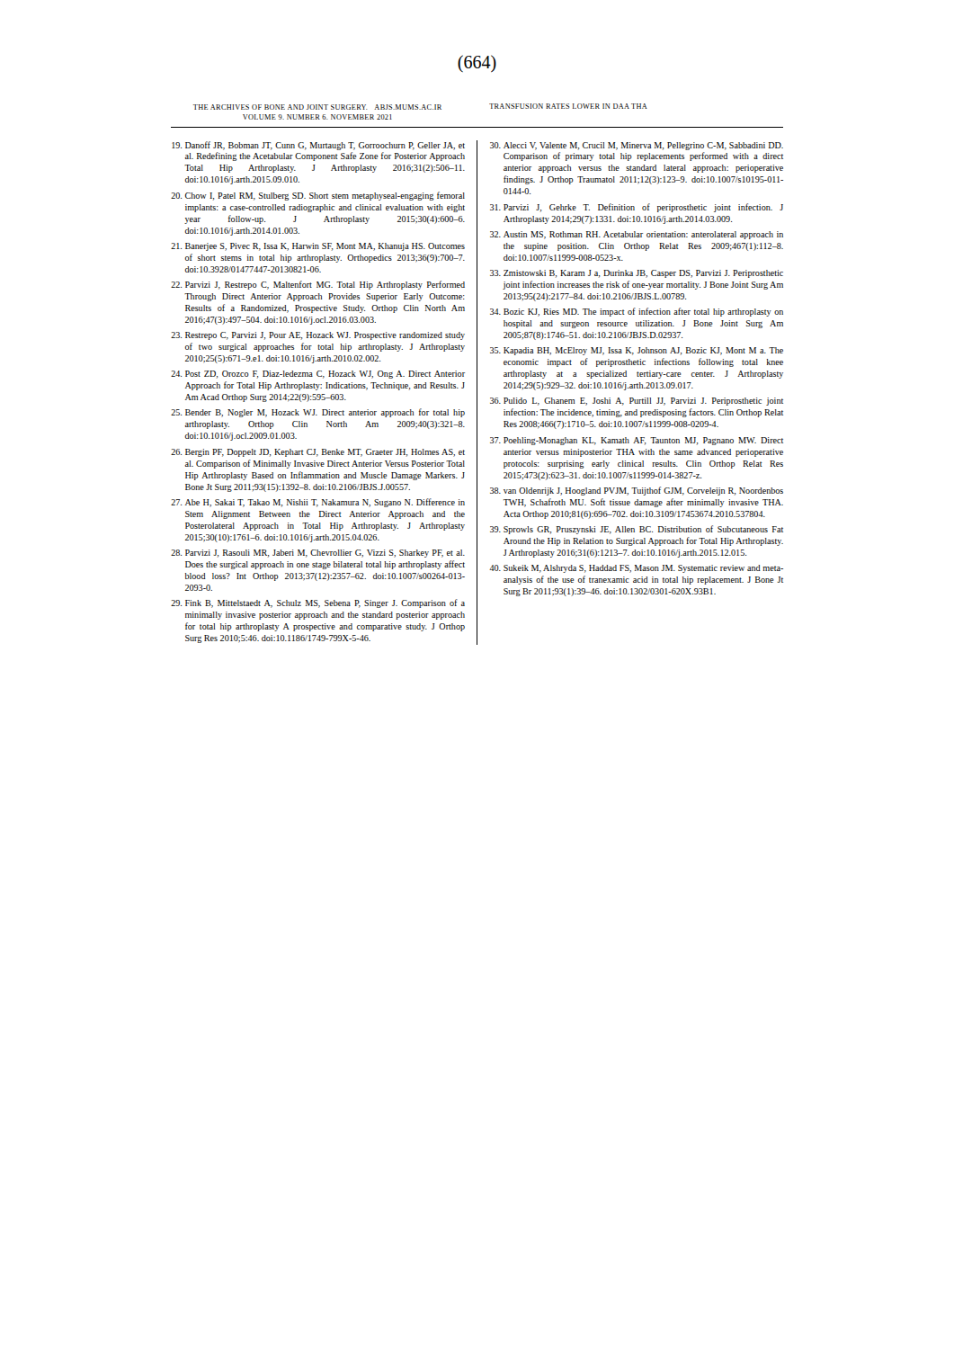(664)
THE ARCHIVES OF BONE AND JOINT SURGERY. ABJS.MUMS.AC.IR
VOLUME 9. NUMBER 6. NOVEMBER 2021
TRANSFUSION RATES LOWER IN DAA THA
Danoff JR, Bobman JT, Cunn G, Murtaugh T, Gorroochurn P, Geller JA, et al. Redefining the Acetabular Component Safe Zone for Posterior Approach Total Hip Arthroplasty. J Arthroplasty 2016;31(2):506–11. doi:10.1016/j.arth.2015.09.010.
Chow I, Patel RM, Stulberg SD. Short stem metaphyseal-engaging femoral implants: a case-controlled radiographic and clinical evaluation with eight year follow-up. J Arthroplasty 2015;30(4):600–6. doi:10.1016/j.arth.2014.01.003.
Banerjee S, Pivec R, Issa K, Harwin SF, Mont MA, Khanuja HS. Outcomes of short stems in total hip arthroplasty. Orthopedics 2013;36(9):700–7. doi:10.3928/01477447-20130821-06.
Parvizi J, Restrepo C, Maltenfort MG. Total Hip Arthroplasty Performed Through Direct Anterior Approach Provides Superior Early Outcome: Results of a Randomized, Prospective Study. Orthop Clin North Am 2016;47(3):497–504. doi:10.1016/j.ocl.2016.03.003.
Restrepo C, Parvizi J, Pour AE, Hozack WJ. Prospective randomized study of two surgical approaches for total hip arthroplasty. J Arthroplasty 2010;25(5):671–9.e1. doi:10.1016/j.arth.2010.02.002.
Post ZD, Orozco F, Diaz-ledezma C, Hozack WJ, Ong A. Direct Anterior Approach for Total Hip Arthroplasty: Indications, Technique, and Results. J Am Acad Orthop Surg 2014;22(9):595–603.
Bender B, Nogler M, Hozack WJ. Direct anterior approach for total hip arthroplasty. Orthop Clin North Am 2009;40(3):321–8. doi:10.1016/j.ocl.2009.01.003.
Bergin PF, Doppelt JD, Kephart CJ, Benke MT, Graeter JH, Holmes AS, et al. Comparison of Minimally Invasive Direct Anterior Versus Posterior Total Hip Arthroplasty Based on Inflammation and Muscle Damage Markers. J Bone Jt Surg 2011;93(15):1392–8. doi:10.2106/JBJS.J.00557.
Abe H, Sakai T, Takao M, Nishii T, Nakamura N, Sugano N. Difference in Stem Alignment Between the Direct Anterior Approach and the Posterolateral Approach in Total Hip Arthroplasty. J Arthroplasty 2015;30(10):1761–6. doi:10.1016/j.arth.2015.04.026.
Parvizi J, Rasouli MR, Jaberi M, Chevrollier G, Vizzi S, Sharkey PF, et al. Does the surgical approach in one stage bilateral total hip arthroplasty affect blood loss? Int Orthop 2013;37(12):2357–62. doi:10.1007/s00264-013-2093-0.
Fink B, Mittelstaedt A, Schulz MS, Sebena P, Singer J. Comparison of a minimally invasive posterior approach and the standard posterior approach for total hip arthroplasty A prospective and comparative study. J Orthop Surg Res 2010;5:46. doi:10.1186/1749-799X-5-46.
Alecci V, Valente M, Crucil M, Minerva M, Pellegrino C-M, Sabbadini DD. Comparison of primary total hip replacements performed with a direct anterior approach versus the standard lateral approach: perioperative findings. J Orthop Traumatol 2011;12(3):123–9. doi:10.1007/s10195-011-0144-0.
Parvizi J, Gehrke T. Definition of periprosthetic joint infection. J Arthroplasty 2014;29(7):1331. doi:10.1016/j.arth.2014.03.009.
Austin MS, Rothman RH. Acetabular orientation: anterolateral approach in the supine position. Clin Orthop Relat Res 2009;467(1):112–8. doi:10.1007/s11999-008-0523-x.
Zmistowski B, Karam J a, Durinka JB, Casper DS, Parvizi J. Periprosthetic joint infection increases the risk of one-year mortality. J Bone Joint Surg Am 2013;95(24):2177–84. doi:10.2106/JBJS.L.00789.
Bozic KJ, Ries MD. The impact of infection after total hip arthroplasty on hospital and surgeon resource utilization. J Bone Joint Surg Am 2005;87(8):1746–51. doi:10.2106/JBJS.D.02937.
Kapadia BH, McElroy MJ, Issa K, Johnson AJ, Bozic KJ, Mont M a. The economic impact of periprosthetic infections following total knee arthroplasty at a specialized tertiary-care center. J Arthroplasty 2014;29(5):929–32. doi:10.1016/j.arth.2013.09.017.
Pulido L, Ghanem E, Joshi A, Purtill JJ, Parvizi J. Periprosthetic joint infection: The incidence, timing, and predisposing factors. Clin Orthop Relat Res 2008;466(7):1710–5. doi:10.1007/s11999-008-0209-4.
Poehling-Monaghan KL, Kamath AF, Taunton MJ, Pagnano MW. Direct anterior versus miniposterior THA with the same advanced perioperative protocols: surprising early clinical results. Clin Orthop Relat Res 2015;473(2):623–31. doi:10.1007/s11999-014-3827-z.
van Oldenrijk J, Hoogland PVJM, Tuijthof GJM, Corveleijn R, Noordenbos TWH, Schafroth MU. Soft tissue damage after minimally invasive THA. Acta Orthop 2010;81(6):696–702. doi:10.3109/17453674.2010.537804.
Sprowls GR, Pruszynski JE, Allen BC. Distribution of Subcutaneous Fat Around the Hip in Relation to Surgical Approach for Total Hip Arthroplasty. J Arthroplasty 2016;31(6):1213–7. doi:10.1016/j.arth.2015.12.015.
Sukeik M, Alshryda S, Haddad FS, Mason JM. Systematic review and meta-analysis of the use of tranexamic acid in total hip replacement. J Bone Jt Surg Br 2011;93(1):39–46. doi:10.1302/0301-620X.93B1.